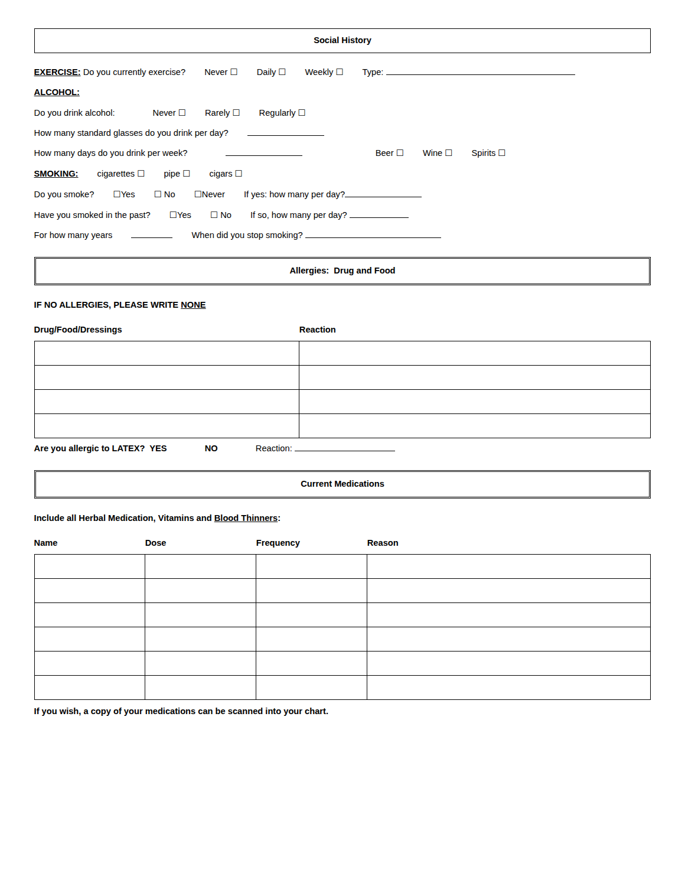Social History
EXERCISE: Do you currently exercise? Never ☐ Daily ☐ Weekly ☐ Type:
ALCOHOL:
Do you drink alcohol: Never ☐ Rarely ☐ Regularly ☐
How many standard glasses do you drink per day?
How many days do you drink per week? Beer ☐ Wine ☐ Spirits ☐
SMOKING: cigarettes ☐ pipe ☐ cigars ☐
Do you smoke? ☐Yes ☐ No ☐Never If yes: how many per day?
Have you smoked in the past? ☐Yes ☐ No If so, how many per day?
For how many years When did you stop smoking?
Allergies: Drug and Food
IF NO ALLERGIES, PLEASE WRITE NONE
| Drug/Food/Dressings | Reaction |
Are you allergic to LATEX? YES NO Reaction:
Current Medications
Include all Herbal Medication, Vitamins and Blood Thinners:
| Name | Dose | Frequency | Reason |
If you wish, a copy of your medications can be scanned into your chart.